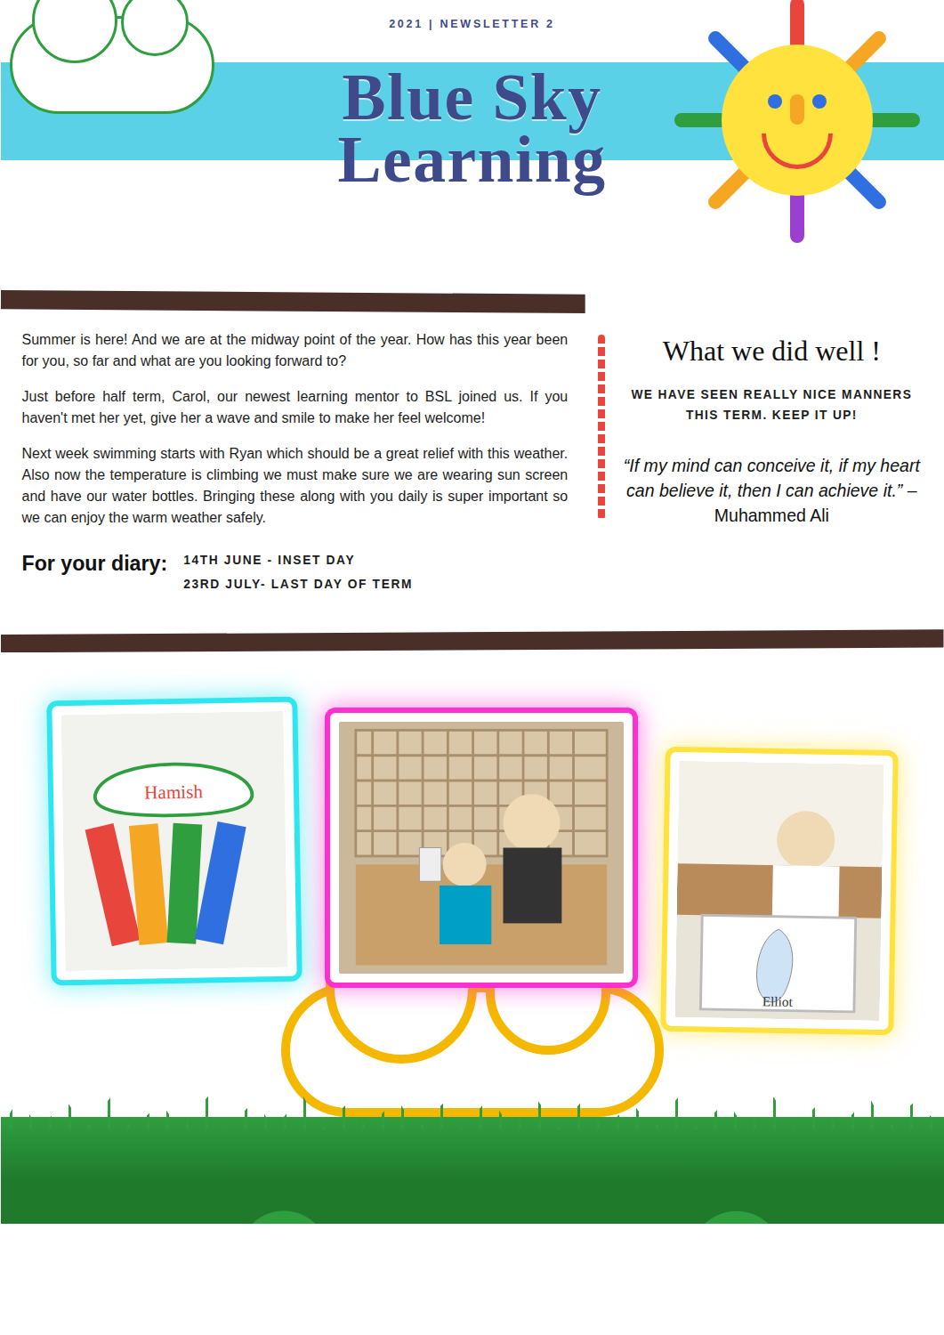2021 | NEWSLETTER 2
Blue Sky Learning
Summer is here! And we are at the midway point of the year. How has this year been for you, so far and what are you looking forward to?
Just before half term, Carol, our newest learning mentor to BSL joined us. If you haven't met her yet, give her a wave and smile to make her feel welcome!
Next week swimming starts with Ryan which should be a great relief with this weather. Also now the temperature is climbing we must make sure we are wearing sun screen and have our water bottles. Bringing these along with you daily is super important so we can enjoy the warm weather safely.
For your diary:
14TH JUNE - INSET DAY
23RD JULY- LAST DAY OF TERM
What we did well !
WE HAVE SEEN REALLY NICE MANNERS THIS TERM. KEEP IT UP!
“If my mind can conceive it, if my heart can believe it, then I can achieve it.” – Muhammed Ali
A pupil's cloud craft with word strips: sporty, helpful, strong, kind.
Two children exploring a sand tray in the outdoor area.
A pupil proudly showing a hand-drawn map labelled Elliot.